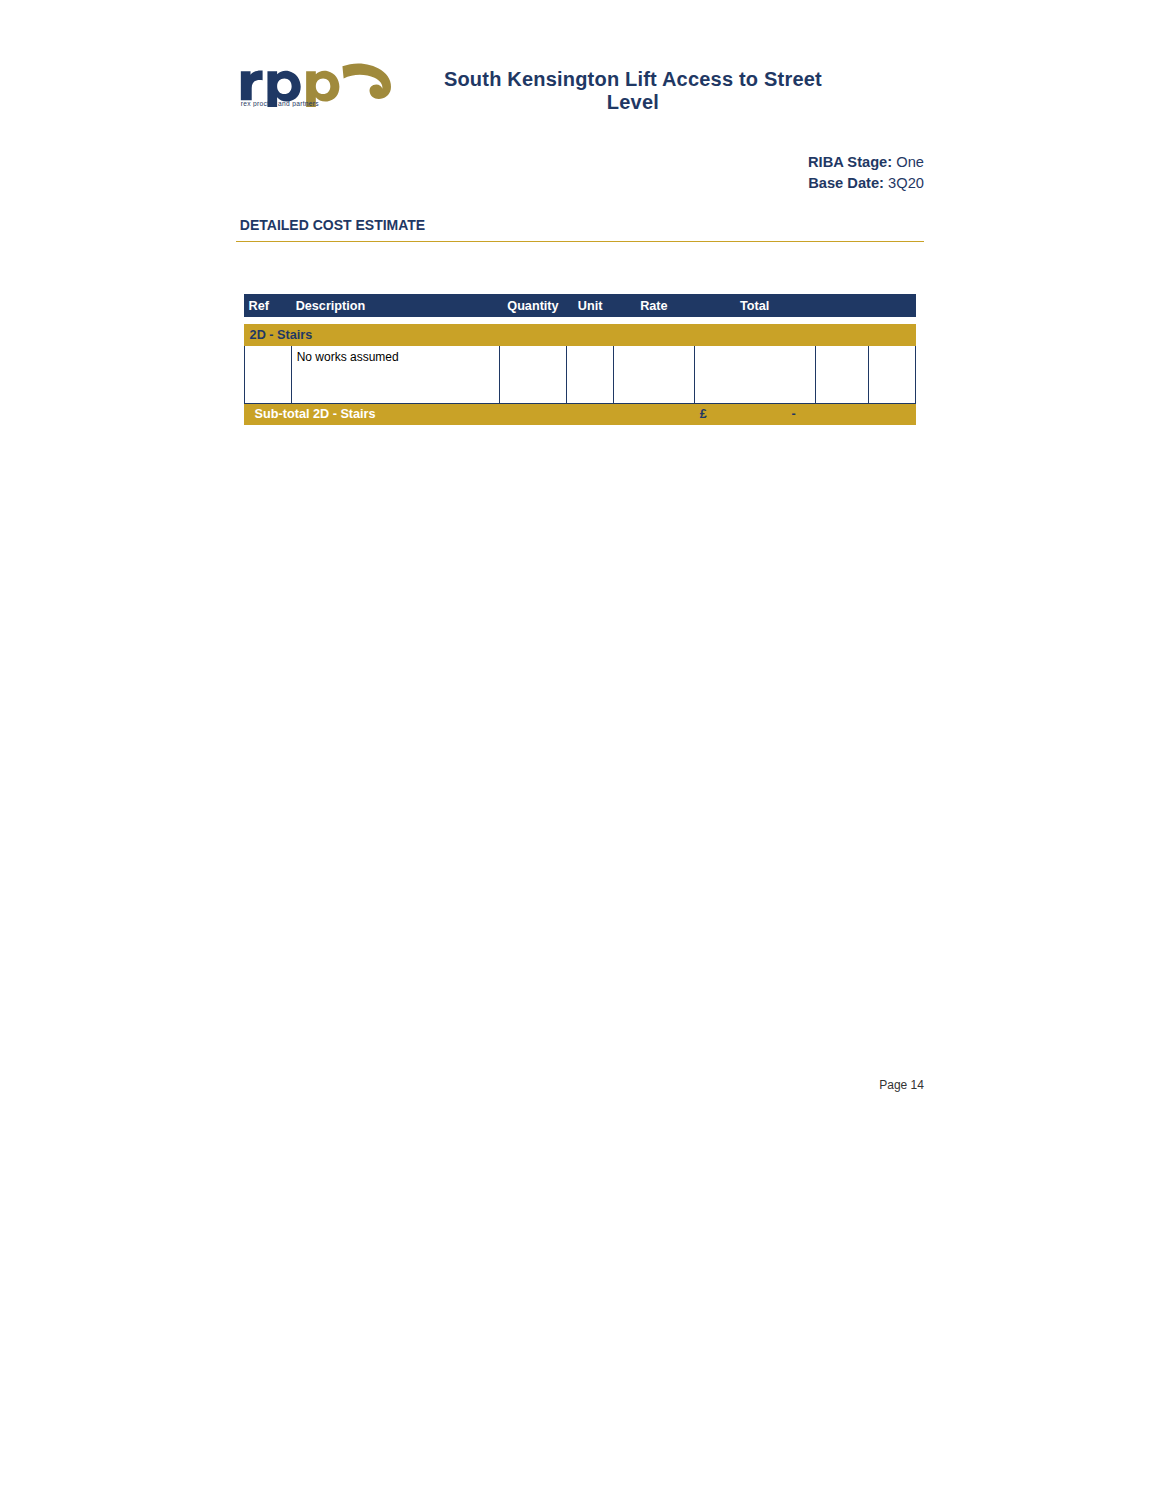rex procter and partners
South Kensington Lift Access to Street Level
RIBA Stage: One
Base Date: 3Q20
DETAILED COST ESTIMATE
| Ref | Description | Quantity | Unit | Rate | Total | | |
| --- | --- | --- | --- | --- | --- | --- | --- |
| 2D - Stairs |
| | No works assumed | | | | | | |
| Sub-total 2D - Stairs | £ - | | |
Page 14